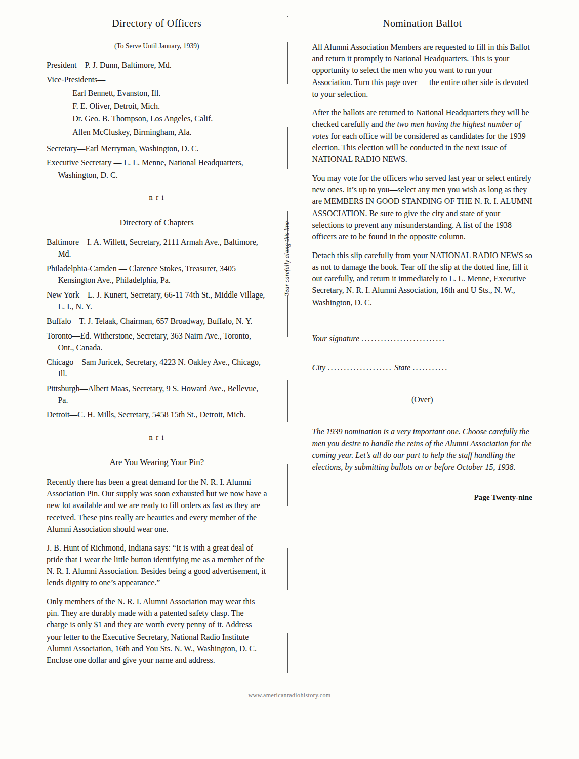Tear carefully along this line
Directory of Officers
(To Serve Until January, 1939)
President—P. J. Dunn, Baltimore, Md.
Vice-Presidents—
Earl Bennett, Evanston, Ill.
F. E. Oliver, Detroit, Mich.
Dr. Geo. B. Thompson, Los Angeles, Calif.
Allen McCluskey, Birmingham, Ala.
Secretary—Earl Merryman, Washington, D. C.
Executive Secretary — L. L. Menne, National Headquarters, Washington, D. C.
———— n r i ————
Directory of Chapters
Baltimore—I. A. Willett, Secretary, 2111 Armah Ave., Baltimore, Md.
Philadelphia-Camden — Clarence Stokes, Treasurer, 3405 Kensington Ave., Philadelphia, Pa.
New York—L. J. Kunert, Secretary, 66-11 74th St., Middle Village, L. I., N. Y.
Buffalo—T. J. Telaak, Chairman, 657 Broadway, Buffalo, N. Y.
Toronto—Ed. Witherstone, Secretary, 363 Nairn Ave., Toronto, Ont., Canada.
Chicago—Sam Juricek, Secretary, 4223 N. Oakley Ave., Chicago, Ill.
Pittsburgh—Albert Maas, Secretary, 9 S. Howard Ave., Bellevue, Pa.
Detroit—C. H. Mills, Secretary, 5458 15th St., Detroit, Mich.
———— n r i ————
Are You Wearing Your Pin?
Recently there has been a great demand for the N. R. I. Alumni Association Pin. Our supply was soon exhausted but we now have a new lot available and we are ready to fill orders as fast as they are received. These pins really are beauties and every member of the Alumni Association should wear one.
J. B. Hunt of Richmond, Indiana says: “It is with a great deal of pride that I wear the little button identifying me as a member of the N. R. I. Alumni Association. Besides being a good advertisement, it lends dignity to one’s appearance.”
Only members of the N. R. I. Alumni Association may wear this pin. They are durably made with a patented safety clasp. The charge is only $1 and they are worth every penny of it. Address your letter to the Executive Secretary, National Radio Institute Alumni Association, 16th and You Sts. N. W., Washington, D. C. Enclose one dollar and give your name and address.
Nomination Ballot
All Alumni Association Members are requested to fill in this Ballot and return it promptly to National Headquarters. This is your opportunity to select the men who you want to run your Association. Turn this page over — the entire other side is devoted to your selection.
After the ballots are returned to National Headquarters they will be checked carefully and the two men having the highest number of votes for each office will be considered as candidates for the 1939 election. This election will be conducted in the next issue of NATIONAL RADIO NEWS.
You may vote for the officers who served last year or select entirely new ones. It’s up to you—select any men you wish as long as they are MEMBERS IN GOOD STANDING OF THE N. R. I. ALUMNI ASSOCIATION. Be sure to give the city and state of your selections to prevent any misunderstanding. A list of the 1938 officers are to be found in the opposite column.
Detach this slip carefully from your NATIONAL RADIO NEWS so as not to damage the book. Tear off the slip at the dotted line, fill it out carefully, and return it immediately to L. L. Menne, Executive Secretary, N. R. I. Alumni Association, 16th and U Sts., N. W., Washington, D. C.
Your signature ..........................
City .................... State ...........
(Over)
The 1939 nomination is a very important one. Choose carefully the men you desire to handle the reins of the Alumni Association for the coming year. Let’s all do our part to help the staff handling the elections, by submitting ballots on or before October 15, 1938.
Page Twenty-nine
www.americanradiohistory.com